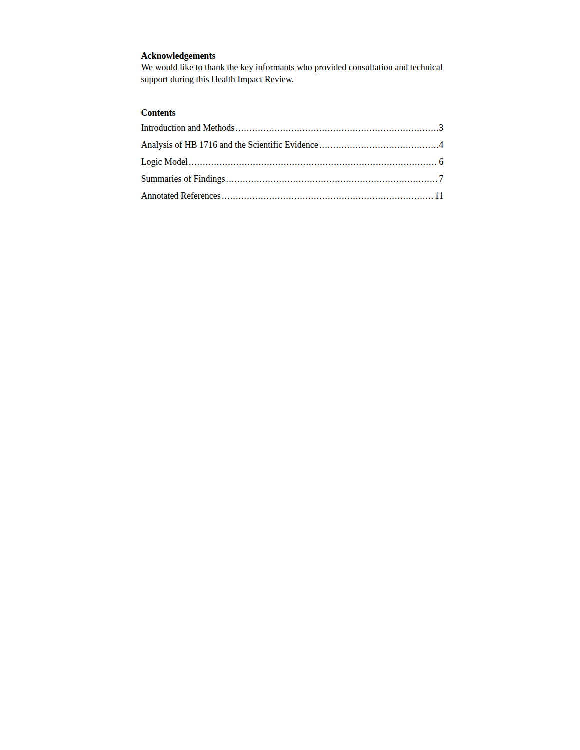Acknowledgements
We would like to thank the key informants who provided consultation and technical support during this Health Impact Review.
Contents
Introduction and Methods .................................................................................................................. 3
Analysis of HB 1716 and the Scientific Evidence .................................................................................................................. 4
Logic Model .................................................................................................................. 6
Summaries of Findings .................................................................................................................. 7
Annotated References .................................................................................................................. 11